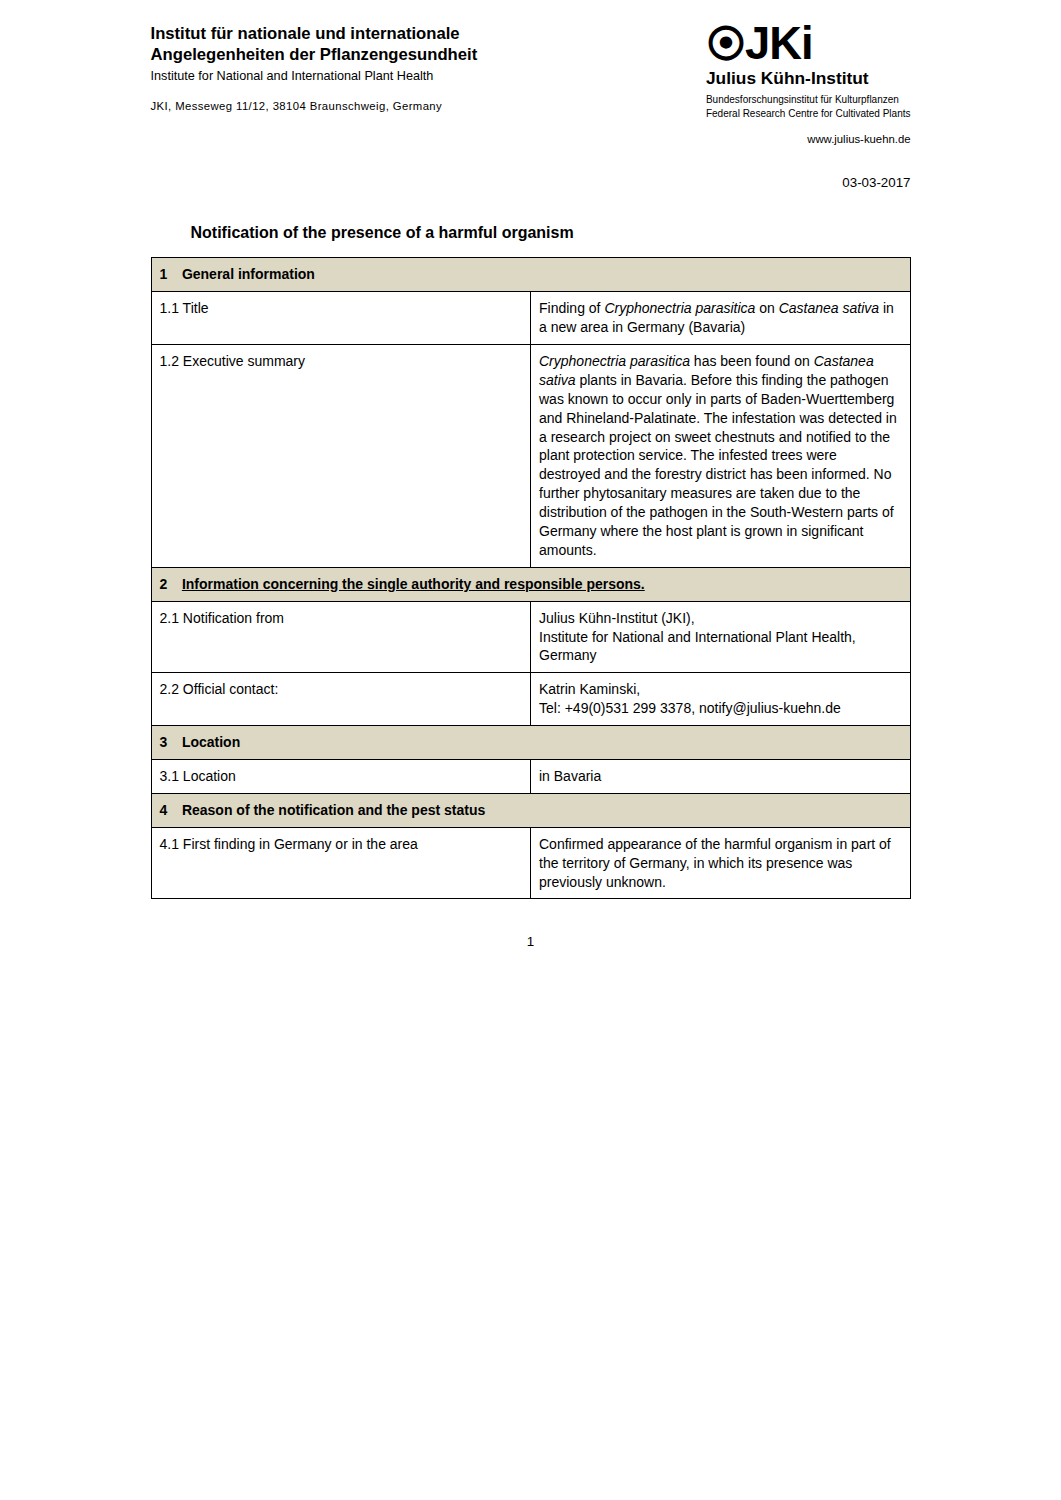Institut für nationale und internationale
Angelegenheiten der Pflanzengesundheit
Institute for National and International Plant Health
JKI, Messeweg 11/12, 38104 Braunschweig, Germany
⦿JKi
Julius Kühn-Institut
Bundesforschungsinstitut für Kulturpflanzen
Federal Research Centre for Cultivated Plants
www.julius-kuehn.de
03-03-2017
Notification of the presence of a harmful organism
| 1 General information |
| 1.1 Title | Finding of Cryphonectria parasitica on Castanea sativa in a new area in Germany (Bavaria) |
| 1.2 Executive summary | Cryphonectria parasitica has been found on Castanea sativa plants in Bavaria. Before this finding the pathogen was known to occur only in parts of Baden-Wuerttemberg and Rhineland-Palatinate. The infestation was detected in a research project on sweet chestnuts and notified to the plant protection service. The infested trees were destroyed and the forestry district has been informed. No further phytosanitary measures are taken due to the distribution of the pathogen in the South-Western parts of Germany where the host plant is grown in significant amounts. |
| 2 Information concerning the single authority and responsible persons. |
| 2.1 Notification from | Julius Kühn-Institut (JKI), Institute for National and International Plant Health, Germany |
| 2.2 Official contact: | Katrin Kaminski, Tel: +49(0)531 299 3378, notify@julius-kuehn.de |
| 3 Location |
| 3.1 Location | in Bavaria |
| 4 Reason of the notification and the pest status |
| 4.1 First finding in Germany or in the area | Confirmed appearance of the harmful organism in part of the territory of Germany, in which its presence was previously unknown. |
1